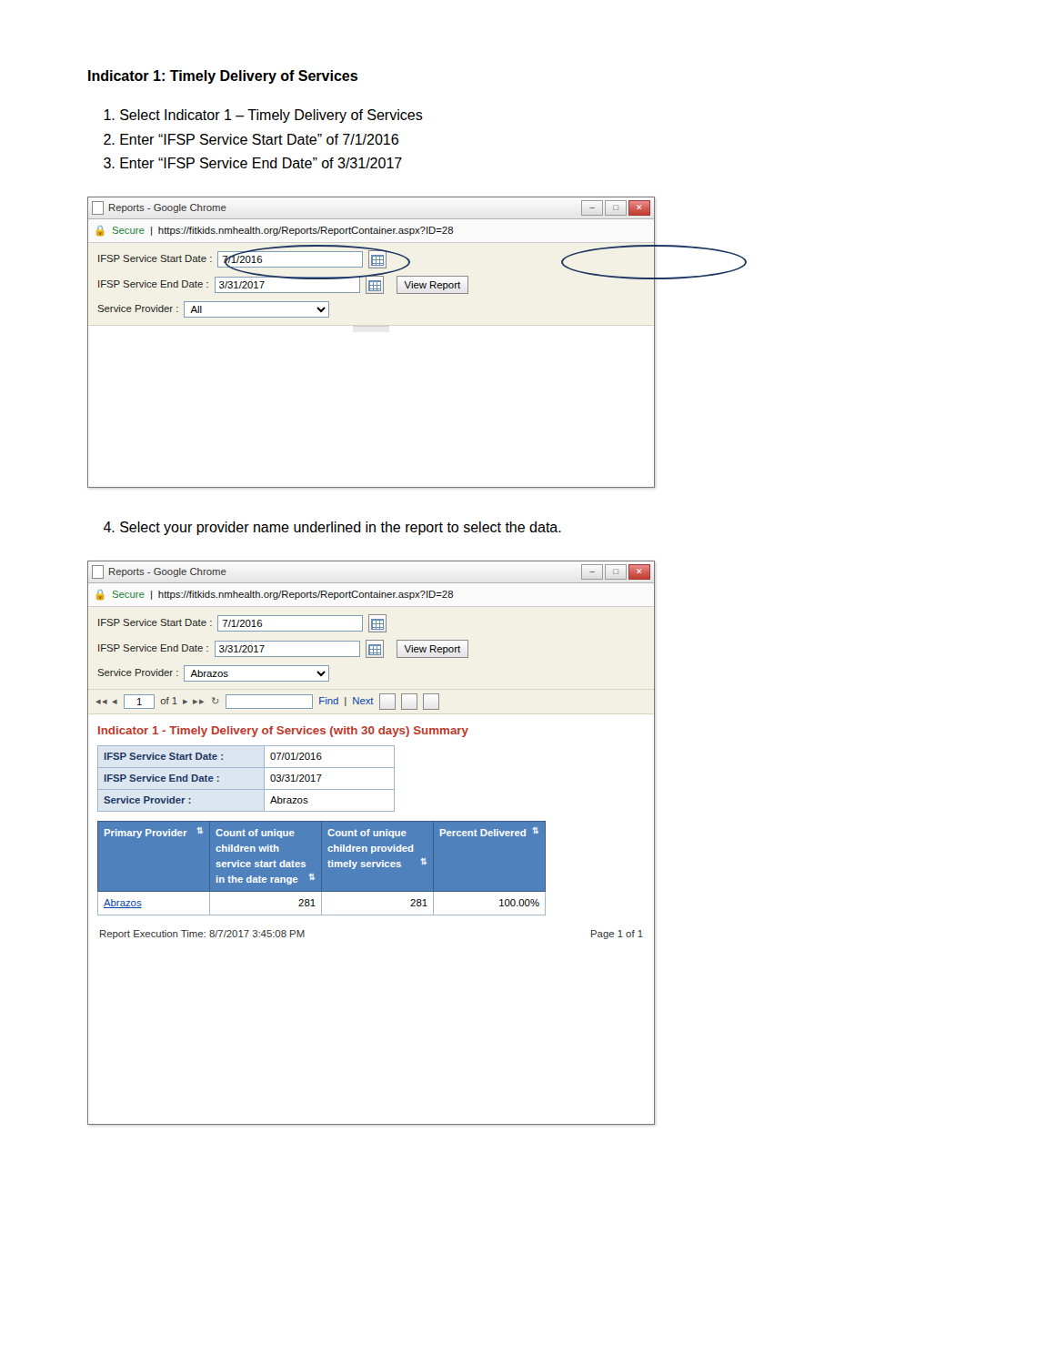Indicator 1: Timely Delivery of Services
Select Indicator 1 – Timely Delivery of Services
Enter “IFSP Service Start Date” of 7/1/2016
Enter “IFSP Service End Date” of 3/31/2017
Reports - Google Chrome
– □ ✕
🔒 Secure | https://fitkids.nmhealth.org/Reports/ReportContainer.aspx?ID=28
IFSP Service Start Date :
IFSP Service End Date :
View Report
Service Provider : All
Select your provider name underlined in the report to select the data.
Reports - Google Chrome
– □ ✕
🔒 Secure | https://fitkids.nmhealth.org/Reports/ReportContainer.aspx?ID=28
IFSP Service Start Date :
IFSP Service End Date :
View Report
Service Provider : Abrazos
◂◂ ◂ of 1 ▸ ▸▸ ↻ Find | Next
Indicator 1 - Timely Delivery of Services (with 30 days) Summary
| IFSP Service Start Date : | 07/01/2016 |
| IFSP Service End Date : | 03/31/2017 |
| Service Provider : | Abrazos |
| Primary Provider ⇅ | Count of unique children with service start dates in the date range ⇅ | Count of unique children provided timely services ⇅ | Percent Delivered ⇅ |
| --- | --- | --- | --- |
| Abrazos | 281 | 281 | 100.00% |
Report Execution Time: 8/7/2017 3:45:08 PM Page 1 of 1